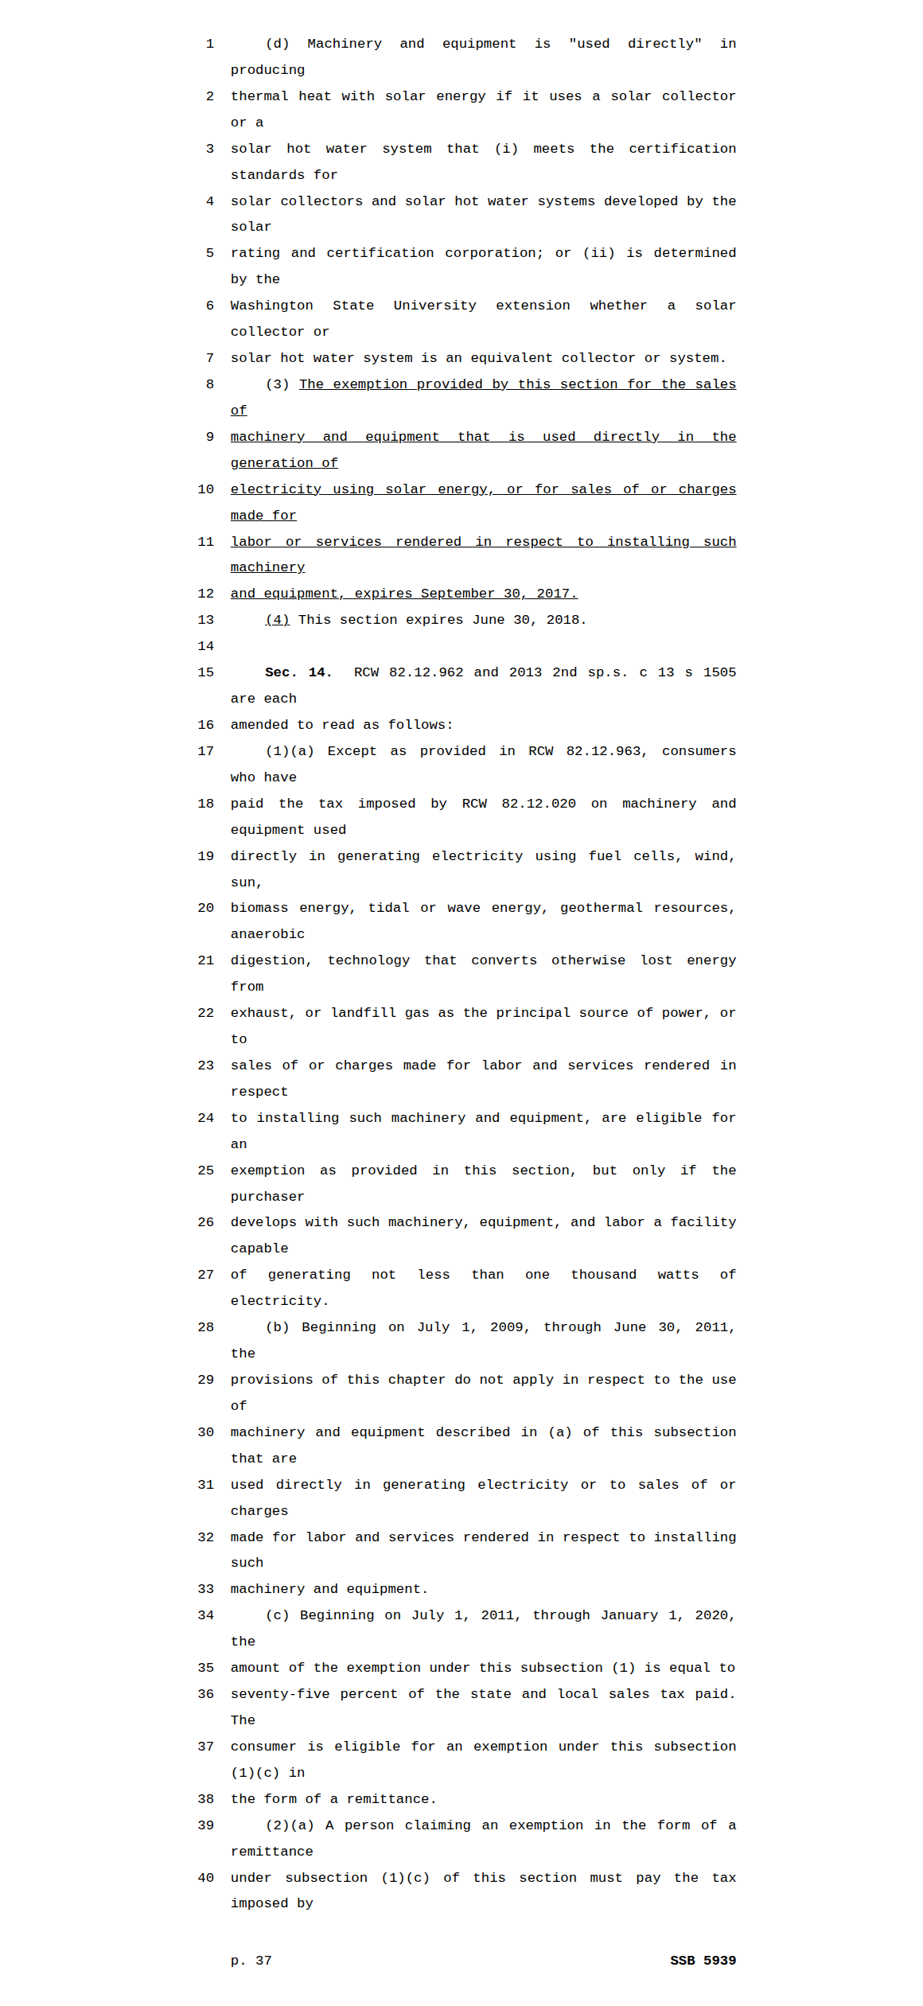(d) Machinery and equipment is "used directly" in producing
thermal heat with solar energy if it uses a solar collector or a
solar hot water system that (i) meets the certification standards for
solar collectors and solar hot water systems developed by the solar
rating and certification corporation; or (ii) is determined by the
Washington State University extension whether a solar collector or
solar hot water system is an equivalent collector or system.
(3) The exemption provided by this section for the sales of
machinery and equipment that is used directly in the generation of
electricity using solar energy, or for sales of or charges made for
labor or services rendered in respect to installing such machinery
and equipment, expires September 30, 2017.
(4) This section expires June 30, 2018.
Sec. 14. RCW 82.12.962 and 2013 2nd sp.s. c 13 s 1505 are each
amended to read as follows:
(1)(a) Except as provided in RCW 82.12.963, consumers who have
paid the tax imposed by RCW 82.12.020 on machinery and equipment used
directly in generating electricity using fuel cells, wind, sun,
biomass energy, tidal or wave energy, geothermal resources, anaerobic
digestion, technology that converts otherwise lost energy from
exhaust, or landfill gas as the principal source of power, or to
sales of or charges made for labor and services rendered in respect
to installing such machinery and equipment, are eligible for an
exemption as provided in this section, but only if the purchaser
develops with such machinery, equipment, and labor a facility capable
of generating not less than one thousand watts of electricity.
(b) Beginning on July 1, 2009, through June 30, 2011, the
provisions of this chapter do not apply in respect to the use of
machinery and equipment described in (a) of this subsection that are
used directly in generating electricity or to sales of or charges
made for labor and services rendered in respect to installing such
machinery and equipment.
(c) Beginning on July 1, 2011, through January 1, 2020, the
amount of the exemption under this subsection (1) is equal to
seventy-five percent of the state and local sales tax paid. The
consumer is eligible for an exemption under this subsection (1)(c) in
the form of a remittance.
(2)(a) A person claiming an exemption in the form of a remittance
under subsection (1)(c) of this section must pay the tax imposed by
p. 37 SSB 5939